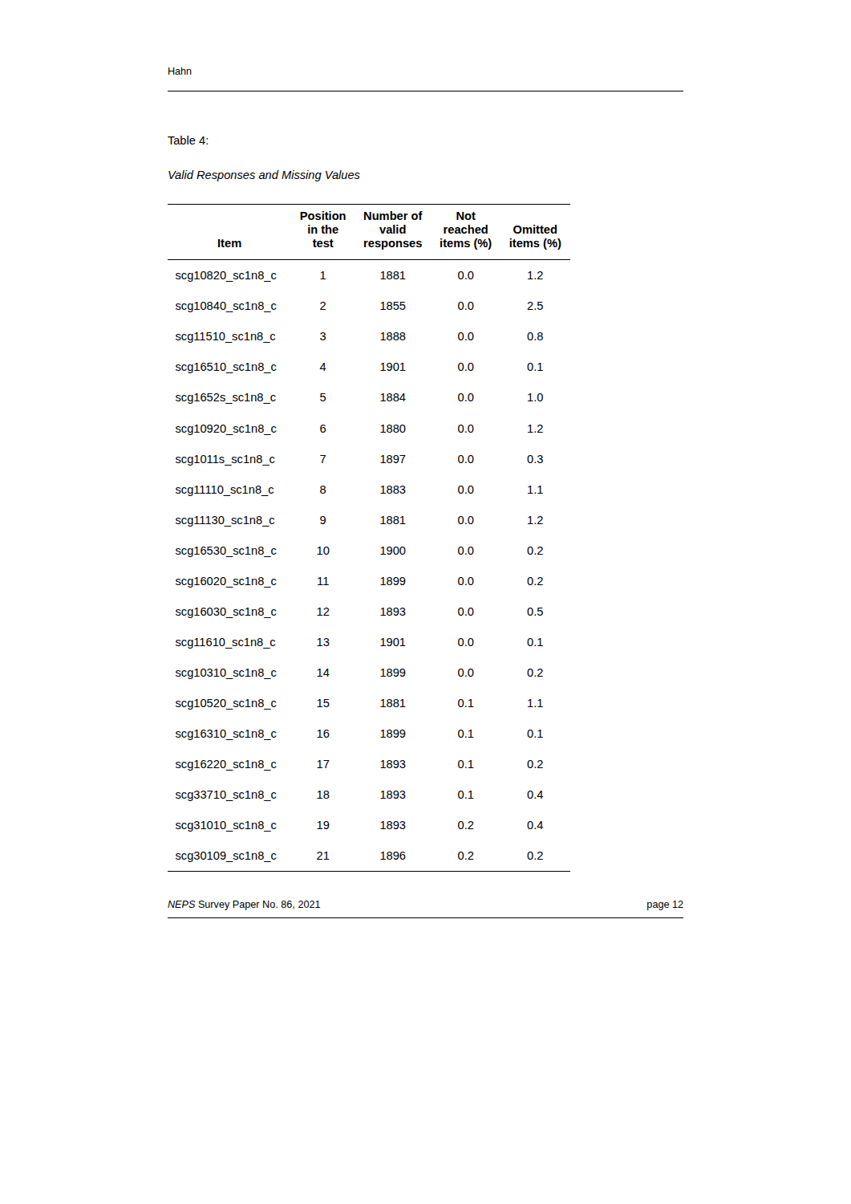Hahn
Table 4:
Valid Responses and Missing Values
| Item | Position in the test | Number of valid responses | Not reached items (%) | Omitted items (%) |
| --- | --- | --- | --- | --- |
| scg10820_sc1n8_c | 1 | 1881 | 0.0 | 1.2 |
| scg10840_sc1n8_c | 2 | 1855 | 0.0 | 2.5 |
| scg11510_sc1n8_c | 3 | 1888 | 0.0 | 0.8 |
| scg16510_sc1n8_c | 4 | 1901 | 0.0 | 0.1 |
| scg1652s_sc1n8_c | 5 | 1884 | 0.0 | 1.0 |
| scg10920_sc1n8_c | 6 | 1880 | 0.0 | 1.2 |
| scg1011s_sc1n8_c | 7 | 1897 | 0.0 | 0.3 |
| scg11110_sc1n8_c | 8 | 1883 | 0.0 | 1.1 |
| scg11130_sc1n8_c | 9 | 1881 | 0.0 | 1.2 |
| scg16530_sc1n8_c | 10 | 1900 | 0.0 | 0.2 |
| scg16020_sc1n8_c | 11 | 1899 | 0.0 | 0.2 |
| scg16030_sc1n8_c | 12 | 1893 | 0.0 | 0.5 |
| scg11610_sc1n8_c | 13 | 1901 | 0.0 | 0.1 |
| scg10310_sc1n8_c | 14 | 1899 | 0.0 | 0.2 |
| scg10520_sc1n8_c | 15 | 1881 | 0.1 | 1.1 |
| scg16310_sc1n8_c | 16 | 1899 | 0.1 | 0.1 |
| scg16220_sc1n8_c | 17 | 1893 | 0.1 | 0.2 |
| scg33710_sc1n8_c | 18 | 1893 | 0.1 | 0.4 |
| scg31010_sc1n8_c | 19 | 1893 | 0.2 | 0.4 |
| scg30109_sc1n8_c | 21 | 1896 | 0.2 | 0.2 |
NEPS Survey Paper No. 86, 2021
page 12